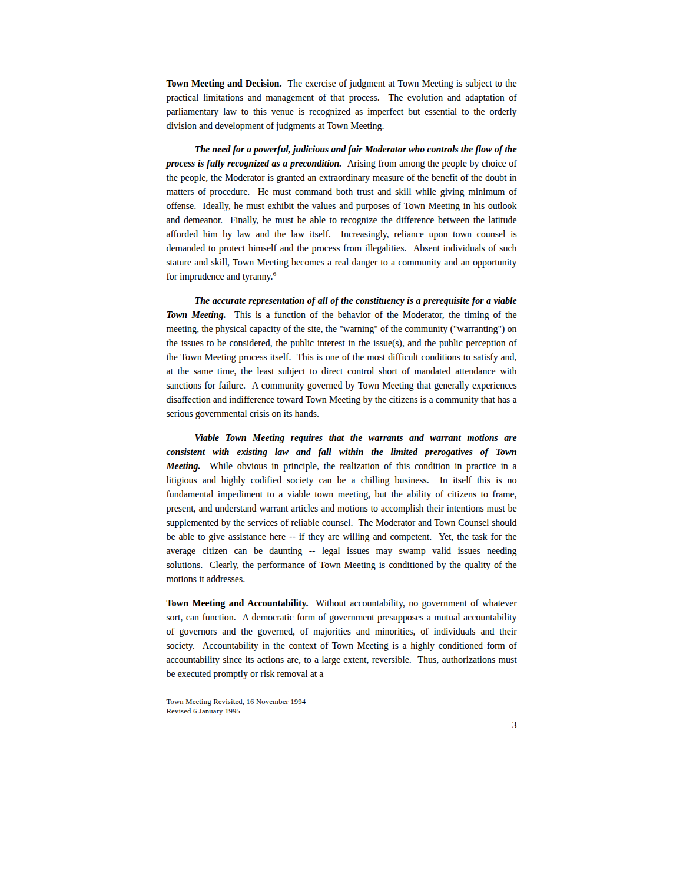Town Meeting and Decision. The exercise of judgment at Town Meeting is subject to the practical limitations and management of that process. The evolution and adaptation of parliamentary law to this venue is recognized as imperfect but essential to the orderly division and development of judgments at Town Meeting.
The need for a powerful, judicious and fair Moderator who controls the flow of the process is fully recognized as a precondition. Arising from among the people by choice of the people, the Moderator is granted an extraordinary measure of the benefit of the doubt in matters of procedure. He must command both trust and skill while giving minimum of offense. Ideally, he must exhibit the values and purposes of Town Meeting in his outlook and demeanor. Finally, he must be able to recognize the difference between the latitude afforded him by law and the law itself. Increasingly, reliance upon town counsel is demanded to protect himself and the process from illegalities. Absent individuals of such stature and skill, Town Meeting becomes a real danger to a community and an opportunity for imprudence and tyranny.6
The accurate representation of all of the constituency is a prerequisite for a viable Town Meeting. This is a function of the behavior of the Moderator, the timing of the meeting, the physical capacity of the site, the "warning" of the community ("warranting") on the issues to be considered, the public interest in the issue(s), and the public perception of the Town Meeting process itself. This is one of the most difficult conditions to satisfy and, at the same time, the least subject to direct control short of mandated attendance with sanctions for failure. A community governed by Town Meeting that generally experiences disaffection and indifference toward Town Meeting by the citizens is a community that has a serious governmental crisis on its hands.
Viable Town Meeting requires that the warrants and warrant motions are consistent with existing law and fall within the limited prerogatives of Town Meeting. While obvious in principle, the realization of this condition in practice in a litigious and highly codified society can be a chilling business. In itself this is no fundamental impediment to a viable town meeting, but the ability of citizens to frame, present, and understand warrant articles and motions to accomplish their intentions must be supplemented by the services of reliable counsel. The Moderator and Town Counsel should be able to give assistance here -- if they are willing and competent. Yet, the task for the average citizen can be daunting -- legal issues may swamp valid issues needing solutions. Clearly, the performance of Town Meeting is conditioned by the quality of the motions it addresses.
Town Meeting and Accountability. Without accountability, no government of whatever sort, can function. A democratic form of government presupposes a mutual accountability of governors and the governed, of majorities and minorities, of individuals and their society. Accountability in the context of Town Meeting is a highly conditioned form of accountability since its actions are, to a large extent, reversible. Thus, authorizations must be executed promptly or risk removal at a
Town Meeting Revisited, 16 November 1994
Revised 6 January 1995
3